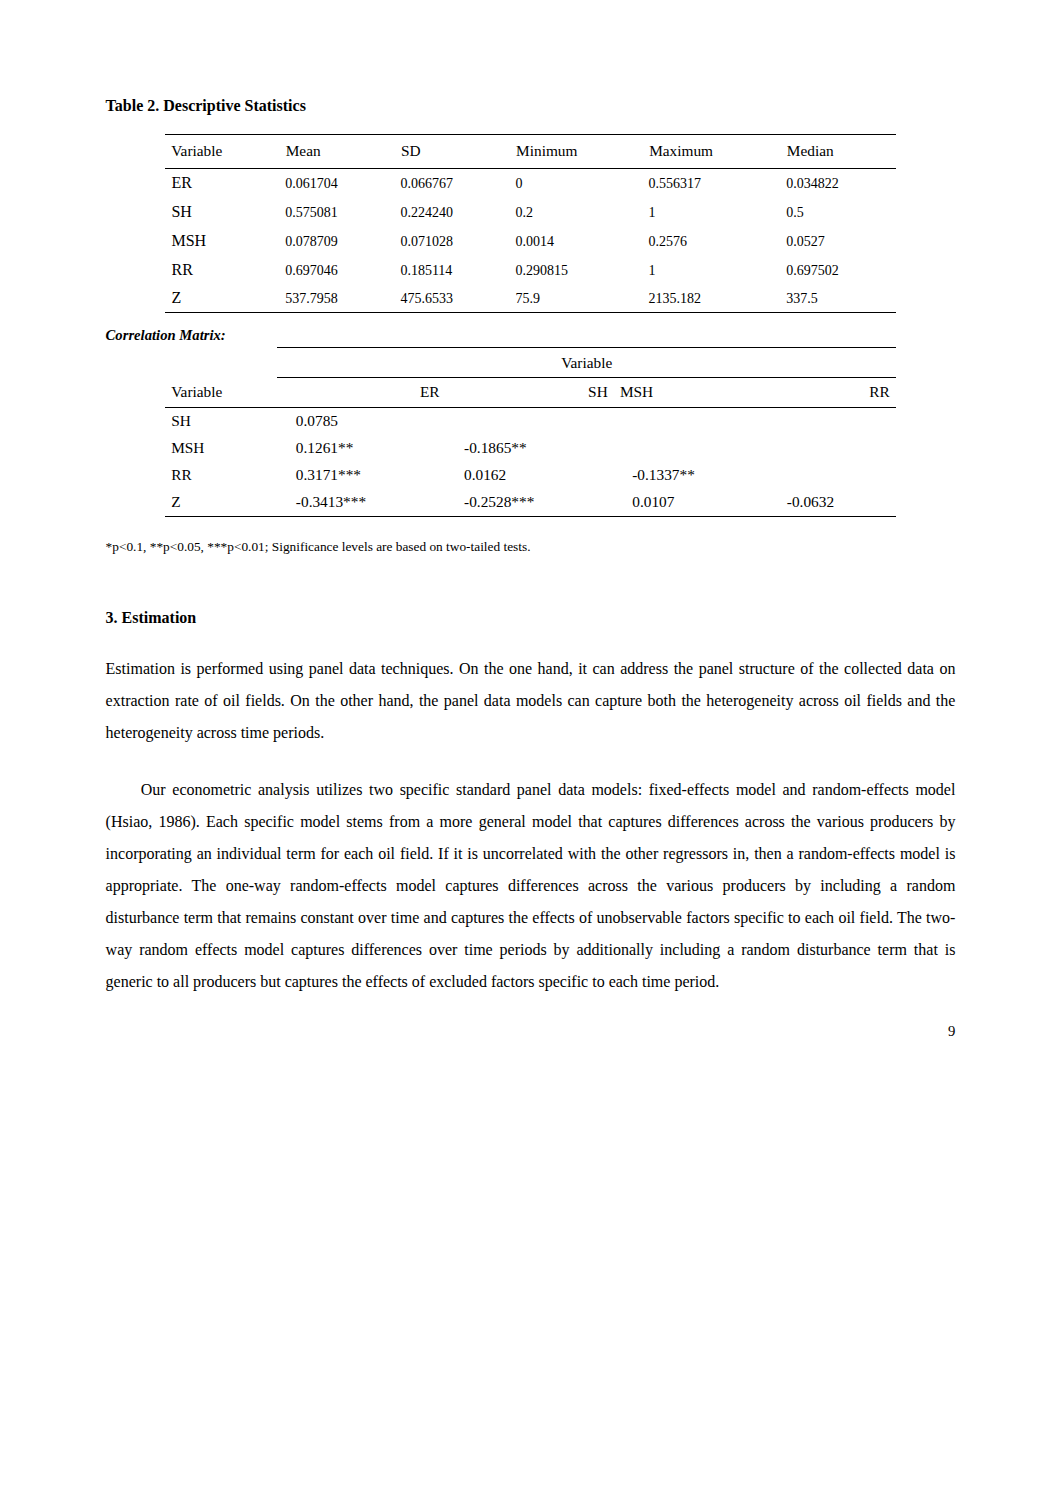Table 2. Descriptive Statistics
| Variable | Mean | SD | Minimum | Maximum | Median |
| --- | --- | --- | --- | --- | --- |
| ER | 0.061704 | 0.066767 | 0 | 0.556317 | 0.034822 |
| SH | 0.575081 | 0.224240 | 0.2 | 1 | 0.5 |
| MSH | 0.078709 | 0.071028 | 0.0014 | 0.2576 | 0.0527 |
| RR | 0.697046 | 0.185114 | 0.290815 | 1 | 0.697502 |
| Z | 537.7958 | 475.6533 | 75.9 | 2135.182 | 337.5 |
Correlation Matrix:
| | Variable |
| --- | --- |
| Variable | ER | SH | MSH | RR |
| SH | 0.0785 | | | |
| MSH | 0.1261** | -0.1865** | | |
| RR | 0.3171*** | 0.0162 | -0.1337** | |
| Z | -0.3413*** | -0.2528*** | 0.0107 | -0.0632 |
*p<0.1, **p<0.05, ***p<0.01; Significance levels are based on two-tailed tests.
3. Estimation
Estimation is performed using panel data techniques. On the one hand, it can address the panel structure of the collected data on extraction rate of oil fields. On the other hand, the panel data models can capture both the heterogeneity across oil fields and the heterogeneity across time periods.
Our econometric analysis utilizes two specific standard panel data models: fixed-effects model and random-effects model (Hsiao, 1986). Each specific model stems from a more general model that captures differences across the various producers by incorporating an individual term for each oil field. If it is uncorrelated with the other regressors in, then a random-effects model is appropriate. The one-way random-effects model captures differences across the various producers by including a random disturbance term that remains constant over time and captures the effects of unobservable factors specific to each oil field. The two-way random effects model captures differences over time periods by additionally including a random disturbance term that is generic to all producers but captures the effects of excluded factors specific to each time period.
9